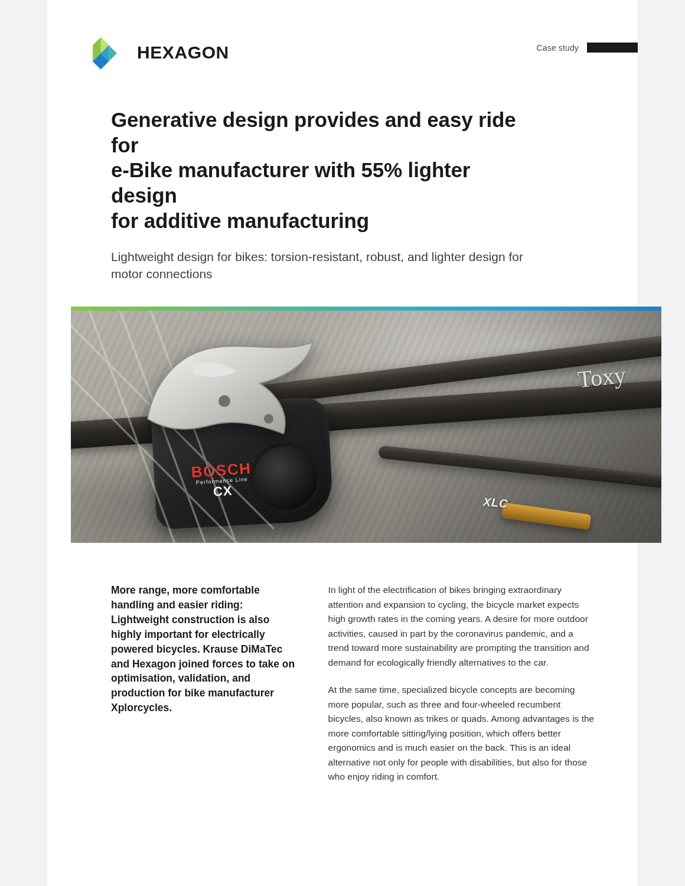HEXAGON
Case study
Generative design provides and easy ride for
e-Bike manufacturer with 55% lighter design
for additive manufacturing
Lightweight design for bikes: torsion-resistant, robust, and lighter design for motor connections
BOSCH
Performance Line
CX
Toxy
XLC
More range, more comfortable handling and easier riding: Lightweight construction is also highly important for electrically powered bicycles. Krause DiMaTec and Hexagon joined forces to take on optimisation, validation, and production for bike manufacturer Xplorcycles.
In light of the electrification of bikes bringing extraordinary attention and expansion to cycling, the bicycle market expects high growth rates in the coming years. A desire for more outdoor activities, caused in part by the coronavirus pandemic, and a trend toward more sustainability are prompting the transition and demand for ecologically friendly alternatives to the car.
At the same time, specialized bicycle concepts are becoming more popular, such as three and four-wheeled recumbent bicycles, also known as trikes or quads. Among advantages is the more comfortable sitting/lying position, which offers better ergonomics and is much easier on the back. This is an ideal alternative not only for people with disabilities, but also for those who enjoy riding in comfort.